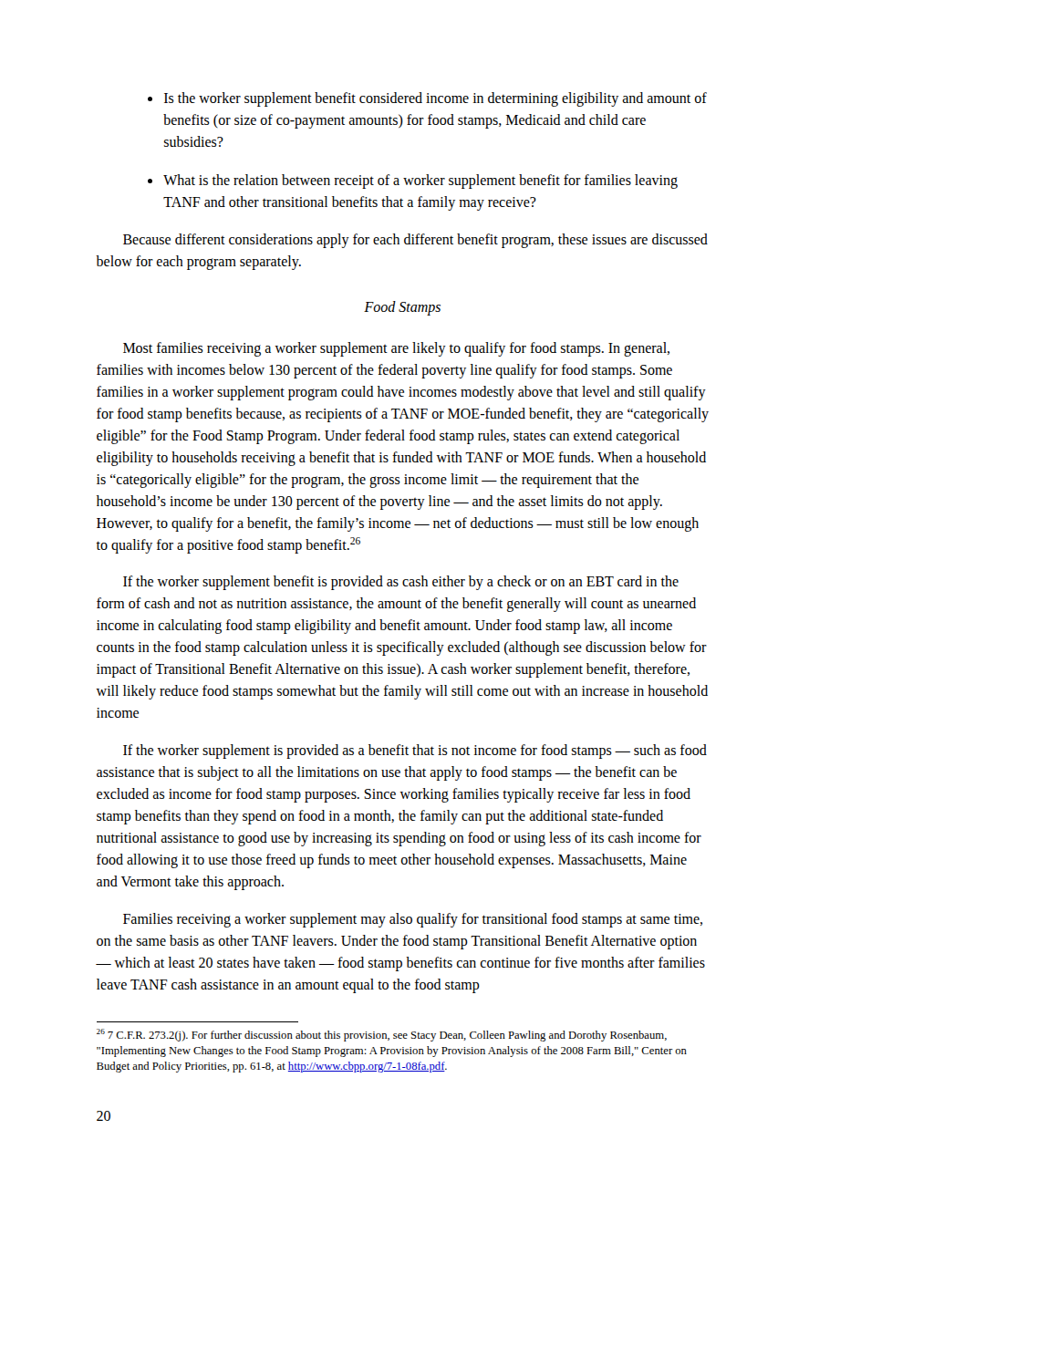Is the worker supplement benefit considered income in determining eligibility and amount of benefits (or size of co-payment amounts) for food stamps, Medicaid and child care subsidies?
What is the relation between receipt of a worker supplement benefit for families leaving TANF and other transitional benefits that a family may receive?
Because different considerations apply for each different benefit program, these issues are discussed below for each program separately.
Food Stamps
Most families receiving a worker supplement are likely to qualify for food stamps. In general, families with incomes below 130 percent of the federal poverty line qualify for food stamps. Some families in a worker supplement program could have incomes modestly above that level and still qualify for food stamp benefits because, as recipients of a TANF or MOE-funded benefit, they are “categorically eligible” for the Food Stamp Program. Under federal food stamp rules, states can extend categorical eligibility to households receiving a benefit that is funded with TANF or MOE funds. When a household is “categorically eligible” for the program, the gross income limit — the requirement that the household’s income be under 130 percent of the poverty line — and the asset limits do not apply. However, to qualify for a benefit, the family’s income — net of deductions — must still be low enough to qualify for a positive food stamp benefit.26
If the worker supplement benefit is provided as cash either by a check or on an EBT card in the form of cash and not as nutrition assistance, the amount of the benefit generally will count as unearned income in calculating food stamp eligibility and benefit amount. Under food stamp law, all income counts in the food stamp calculation unless it is specifically excluded (although see discussion below for impact of Transitional Benefit Alternative on this issue). A cash worker supplement benefit, therefore, will likely reduce food stamps somewhat but the family will still come out with an increase in household income
If the worker supplement is provided as a benefit that is not income for food stamps — such as food assistance that is subject to all the limitations on use that apply to food stamps — the benefit can be excluded as income for food stamp purposes. Since working families typically receive far less in food stamp benefits than they spend on food in a month, the family can put the additional state-funded nutritional assistance to good use by increasing its spending on food or using less of its cash income for food allowing it to use those freed up funds to meet other household expenses. Massachusetts, Maine and Vermont take this approach.
Families receiving a worker supplement may also qualify for transitional food stamps at same time, on the same basis as other TANF leavers. Under the food stamp Transitional Benefit Alternative option — which at least 20 states have taken — food stamp benefits can continue for five months after families leave TANF cash assistance in an amount equal to the food stamp
26 7 C.F.R. 273.2(j). For further discussion about this provision, see Stacy Dean, Colleen Pawling and Dorothy Rosenbaum, "Implementing New Changes to the Food Stamp Program: A Provision by Provision Analysis of the 2008 Farm Bill," Center on Budget and Policy Priorities, pp. 61-8, at http://www.cbpp.org/7-1-08fa.pdf.
20